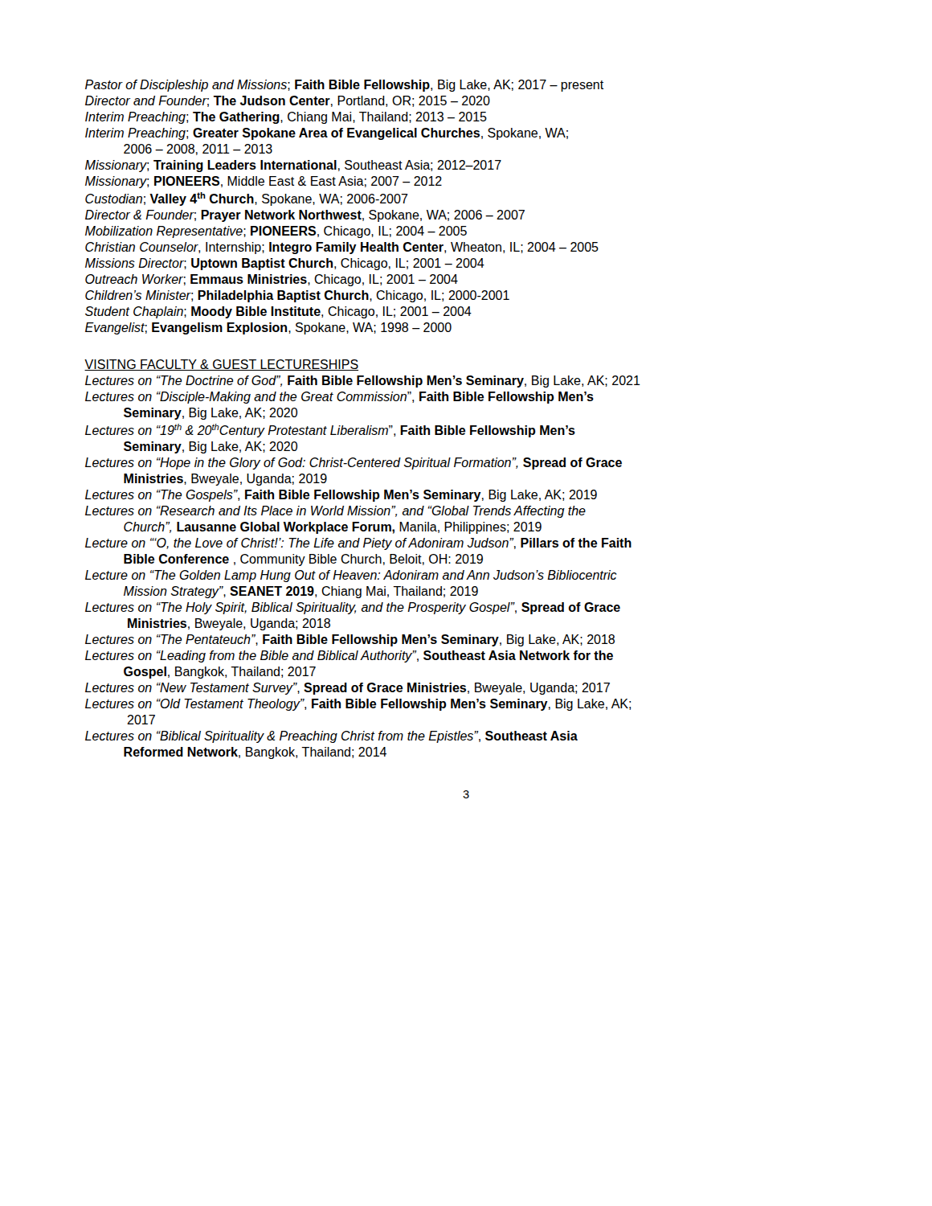Pastor of Discipleship and Missions; Faith Bible Fellowship, Big Lake, AK; 2017 – present
Director and Founder; The Judson Center, Portland, OR; 2015 – 2020
Interim Preaching; The Gathering, Chiang Mai, Thailand; 2013 – 2015
Interim Preaching; Greater Spokane Area of Evangelical Churches, Spokane, WA;
2006 – 2008, 2011 – 2013
Missionary; Training Leaders International, Southeast Asia; 2012–2017
Missionary; PIONEERS, Middle East & East Asia; 2007 – 2012
Custodian; Valley 4th Church, Spokane, WA; 2006-2007
Director & Founder; Prayer Network Northwest, Spokane, WA; 2006 – 2007
Mobilization Representative; PIONEERS, Chicago, IL; 2004 – 2005
Christian Counselor, Internship; Integro Family Health Center, Wheaton, IL; 2004 – 2005
Missions Director; Uptown Baptist Church, Chicago, IL; 2001 – 2004
Outreach Worker; Emmaus Ministries, Chicago, IL; 2001 – 2004
Children’s Minister; Philadelphia Baptist Church, Chicago, IL; 2000-2001
Student Chaplain; Moody Bible Institute, Chicago, IL; 2001 – 2004
Evangelist; Evangelism Explosion, Spokane, WA; 1998 – 2000
VISITNG FACULTY & GUEST LECTURESHIPS
Lectures on “The Doctrine of God”, Faith Bible Fellowship Men’s Seminary, Big Lake, AK; 2021
Lectures on “Disciple-Making and the Great Commission”, Faith Bible Fellowship Men’s
Seminary, Big Lake, AK; 2020
Lectures on “19th & 20thCentury Protestant Liberalism”, Faith Bible Fellowship Men’s
Seminary, Big Lake, AK; 2020
Lectures on “Hope in the Glory of God: Christ-Centered Spiritual Formation”, Spread of Grace
Ministries, Bweyale, Uganda; 2019
Lectures on “The Gospels”, Faith Bible Fellowship Men’s Seminary, Big Lake, AK; 2019
Lectures on “Research and Its Place in World Mission”, and “Global Trends Affecting the
Church”, Lausanne Global Workplace Forum, Manila, Philippines; 2019
Lecture on “‘O, the Love of Christ!’: The Life and Piety of Adoniram Judson”, Pillars of the Faith
Bible Conference, Community Bible Church, Beloit, OH: 2019
Lecture on “The Golden Lamp Hung Out of Heaven: Adoniram and Ann Judson’s Bibliocentric
Mission Strategy”, SEANET 2019, Chiang Mai, Thailand; 2019
Lectures on “The Holy Spirit, Biblical Spirituality, and the Prosperity Gospel”, Spread of Grace
Ministries, Bweyale, Uganda; 2018
Lectures on “The Pentateuch”, Faith Bible Fellowship Men’s Seminary, Big Lake, AK; 2018
Lectures on “Leading from the Bible and Biblical Authority”, Southeast Asia Network for the
Gospel, Bangkok, Thailand; 2017
Lectures on “New Testament Survey”, Spread of Grace Ministries, Bweyale, Uganda; 2017
Lectures on “Old Testament Theology”, Faith Bible Fellowship Men’s Seminary, Big Lake, AK;
2017
Lectures on “Biblical Spirituality & Preaching Christ from the Epistles”, Southeast Asia
Reformed Network, Bangkok, Thailand; 2014
3